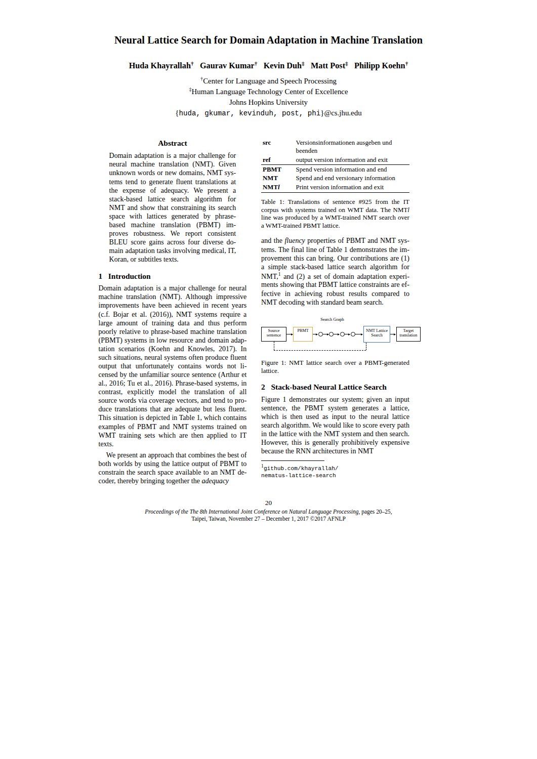Neural Lattice Search for Domain Adaptation in Machine Translation
Huda Khayrallah† Gaurav Kumar† Kevin Duh‡ Matt Post‡ Philipp Koehn†
†Center for Language and Speech Processing
‡Human Language Technology Center of Excellence
Johns Hopkins University
{huda, gkumar, kevinduh, post, phi}@cs.jhu.edu
Abstract
Domain adaptation is a major challenge for neural machine translation (NMT). Given unknown words or new domains, NMT systems tend to generate fluent translations at the expense of adequacy. We present a stack-based lattice search algorithm for NMT and show that constraining its search space with lattices generated by phrase-based machine translation (PBMT) improves robustness. We report consistent BLEU score gains across four diverse domain adaptation tasks involving medical, IT, Koran, or subtitles texts.
1 Introduction
Domain adaptation is a major challenge for neural machine translation (NMT). Although impressive improvements have been achieved in recent years (c.f. Bojar et al. (2016)), NMT systems require a large amount of training data and thus perform poorly relative to phrase-based machine translation (PBMT) systems in low resource and domain adaptation scenarios (Koehn and Knowles, 2017). In such situations, neural systems often produce fluent output that unfortunately contains words not licensed by the unfamiliar source sentence (Arthur et al., 2016; Tu et al., 2016). Phrase-based systems, in contrast, explicitly model the translation of all source words via coverage vectors, and tend to produce translations that are adequate but less fluent. This situation is depicted in Table 1, which contains examples of PBMT and NMT systems trained on WMT training sets which are then applied to IT texts.
We present an approach that combines the best of both worlds by using the lattice output of PBMT to constrain the search space available to an NMT decoder, thereby bringing together the adequacy
| src | Versionsinformationen ausgeben und beenden |
| ref | output version information and exit |
| PBMT | Spend version information and end |
| NMT | Spend and end versionary information |
| NMT l | Print version information and exit |
Table 1: Translations of sentence #925 from the IT corpus with systems trained on WMT data. The NMTl line was produced by a WMT-trained NMT search over a WMT-trained PBMT lattice.
and the fluency properties of PBMT and NMT systems. The final line of Table 1 demonstrates the improvement this can bring. Our contributions are (1) a simple stack-based lattice search algorithm for NMT,1 and (2) a set of domain adaptation experiments showing that PBMT lattice constraints are effective in achieving robust results compared to NMT decoding with standard beam search.
Source
sentence
PBMT
Search Graph
NMT Lattice
Search
Target
translation
Figure 1: NMT lattice search over a PBMT-generated lattice.
2 Stack-based Neural Lattice Search
Figure 1 demonstrates our system; given an input sentence, the PBMT system generates a lattice, which is then used as input to the neural lattice search algorithm. We would like to score every path in the lattice with the NMT system and then search. However, this is generally prohibitively expensive because the RNN architectures in NMT
1github.com/khayrallah/
nematus-lattice-search
20
Proceedings of the The 8th International Joint Conference on Natural Language Processing, pages 20–25,
Taipei, Taiwan, November 27 – December 1, 2017 ©2017 AFNLP